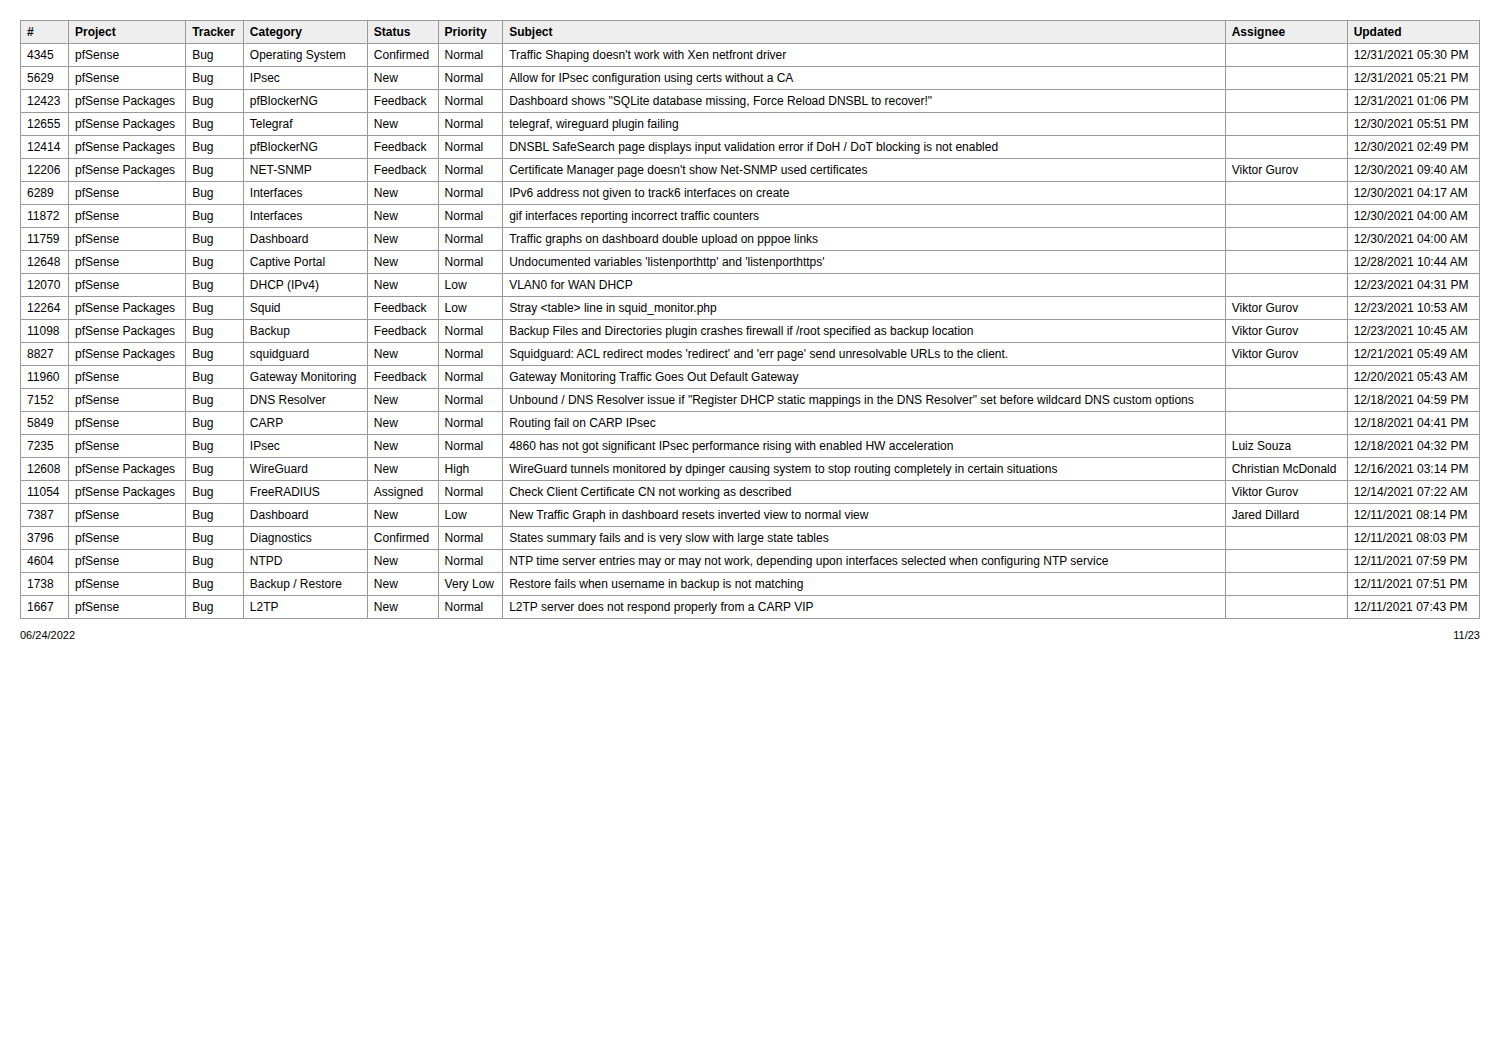| # | Project | Tracker | Category | Status | Priority | Subject | Assignee | Updated |
| --- | --- | --- | --- | --- | --- | --- | --- | --- |
| 4345 | pfSense | Bug | Operating System | Confirmed | Normal | Traffic Shaping doesn't work with Xen netfront driver | | 12/31/2021 05:30 PM |
| 5629 | pfSense | Bug | IPsec | New | Normal | Allow for IPsec configuration using certs without a CA | | 12/31/2021 05:21 PM |
| 12423 | pfSense Packages | Bug | pfBlockerNG | Feedback | Normal | Dashboard shows "SQLite database missing, Force Reload DNSBL to recover!" | | 12/31/2021 01:06 PM |
| 12655 | pfSense Packages | Bug | Telegraf | New | Normal | telegraf, wireguard plugin failing | | 12/30/2021 05:51 PM |
| 12414 | pfSense Packages | Bug | pfBlockerNG | Feedback | Normal | DNSBL SafeSearch page displays input validation error if DoH / DoT blocking is not enabled | | 12/30/2021 02:49 PM |
| 12206 | pfSense Packages | Bug | NET-SNMP | Feedback | Normal | Certificate Manager page doesn't show Net-SNMP used certificates | Viktor Gurov | 12/30/2021 09:40 AM |
| 6289 | pfSense | Bug | Interfaces | New | Normal | IPv6 address not given to track6 interfaces on create | | 12/30/2021 04:17 AM |
| 11872 | pfSense | Bug | Interfaces | New | Normal | gif interfaces reporting incorrect traffic counters | | 12/30/2021 04:00 AM |
| 11759 | pfSense | Bug | Dashboard | New | Normal | Traffic graphs on dashboard double upload on pppoe links | | 12/30/2021 04:00 AM |
| 12648 | pfSense | Bug | Captive Portal | New | Normal | Undocumented variables 'listenporthttp' and 'listenporthttps' | | 12/28/2021 10:44 AM |
| 12070 | pfSense | Bug | DHCP (IPv4) | New | Low | VLAN0 for WAN DHCP | | 12/23/2021 04:31 PM |
| 12264 | pfSense Packages | Bug | Squid | Feedback | Low | Stray <table> line in squid_monitor.php | Viktor Gurov | 12/23/2021 10:53 AM |
| 11098 | pfSense Packages | Bug | Backup | Feedback | Normal | Backup Files and Directories plugin crashes firewall if /root specified as backup location | Viktor Gurov | 12/23/2021 10:45 AM |
| 8827 | pfSense Packages | Bug | squidguard | New | Normal | Squidguard: ACL redirect modes 'redirect' and 'err page' send unresolvable URLs to the client. | Viktor Gurov | 12/21/2021 05:49 AM |
| 11960 | pfSense | Bug | Gateway Monitoring | Feedback | Normal | Gateway Monitoring Traffic Goes Out Default Gateway | | 12/20/2021 05:43 AM |
| 7152 | pfSense | Bug | DNS Resolver | New | Normal | Unbound / DNS Resolver issue if "Register DHCP static mappings in the DNS Resolver" set before wildcard DNS custom options | | 12/18/2021 04:59 PM |
| 5849 | pfSense | Bug | CARP | New | Normal | Routing fail on CARP IPsec | | 12/18/2021 04:41 PM |
| 7235 | pfSense | Bug | IPsec | New | Normal | 4860 has not got significant IPsec performance rising with enabled HW acceleration | Luiz Souza | 12/18/2021 04:32 PM |
| 12608 | pfSense Packages | Bug | WireGuard | New | High | WireGuard tunnels monitored by dpinger causing system to stop routing completely in certain situations | Christian McDonald | 12/16/2021 03:14 PM |
| 11054 | pfSense Packages | Bug | FreeRADIUS | Assigned | Normal | Check Client Certificate CN not working as described | Viktor Gurov | 12/14/2021 07:22 AM |
| 7387 | pfSense | Bug | Dashboard | New | Low | New Traffic Graph in dashboard resets inverted view to normal view | Jared Dillard | 12/11/2021 08:14 PM |
| 3796 | pfSense | Bug | Diagnostics | Confirmed | Normal | States summary fails and is very slow with large state tables | | 12/11/2021 08:03 PM |
| 4604 | pfSense | Bug | NTPD | New | Normal | NTP time server entries may or may not work, depending upon interfaces selected when configuring NTP service | | 12/11/2021 07:59 PM |
| 1738 | pfSense | Bug | Backup / Restore | New | Very Low | Restore fails when username in backup is not matching | | 12/11/2021 07:51 PM |
| 1667 | pfSense | Bug | L2TP | New | Normal | L2TP server does not respond properly from a CARP VIP | | 12/11/2021 07:43 PM |
06/24/2022 11/23